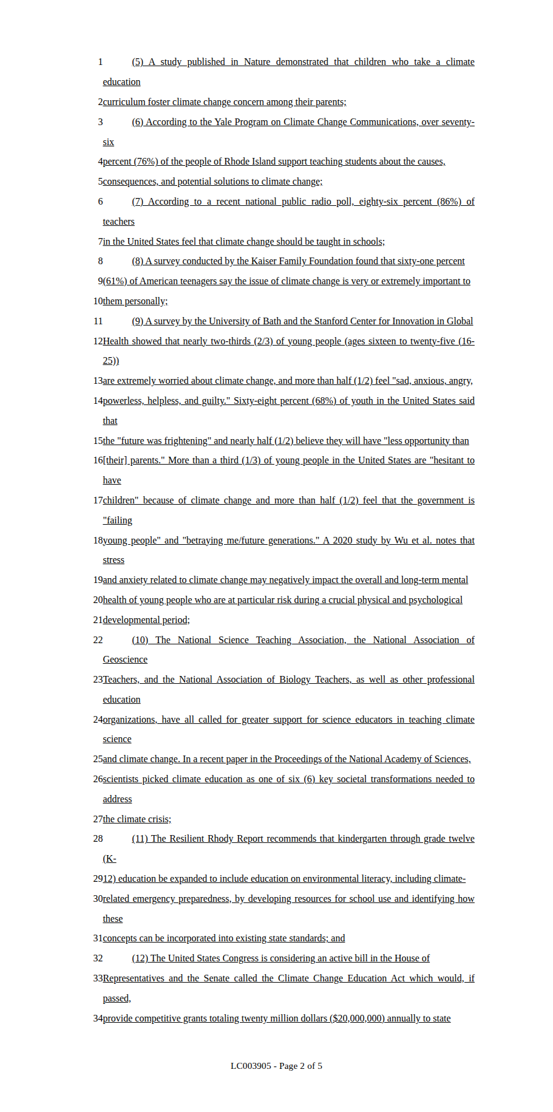| 1 | (5) A study published in Nature demonstrated that children who take a climate education |
| 2 | curriculum foster climate change concern among their parents; |
| 3 | (6) According to the Yale Program on Climate Change Communications, over seventy-six |
| 4 | percent (76%) of the people of Rhode Island support teaching students about the causes, |
| 5 | consequences, and potential solutions to climate change; |
| 6 | (7) According to a recent national public radio poll, eighty-six percent (86%) of teachers |
| 7 | in the United States feel that climate change should be taught in schools; |
| 8 | (8) A survey conducted by the Kaiser Family Foundation found that sixty-one percent |
| 9 | (61%) of American teenagers say the issue of climate change is very or extremely important to |
| 10 | them personally; |
| 11 | (9) A survey by the University of Bath and the Stanford Center for Innovation in Global |
| 12 | Health showed that nearly two-thirds (2/3) of young people (ages sixteen to twenty-five (16-25)) |
| 13 | are extremely worried about climate change, and more than half (1/2) feel "sad, anxious, angry, |
| 14 | powerless, helpless, and guilty." Sixty-eight percent (68%) of youth in the United States said that |
| 15 | the "future was frightening" and nearly half (1/2) believe they will have "less opportunity than |
| 16 | [their] parents." More than a third (1/3) of young people in the United States are "hesitant to have |
| 17 | children" because of climate change and more than half (1/2) feel that the government is "failing |
| 18 | young people" and "betraying me/future generations." A 2020 study by Wu et al. notes that stress |
| 19 | and anxiety related to climate change may negatively impact the overall and long-term mental |
| 20 | health of young people who are at particular risk during a crucial physical and psychological |
| 21 | developmental period; |
| 22 | (10) The National Science Teaching Association, the National Association of Geoscience |
| 23 | Teachers, and the National Association of Biology Teachers, as well as other professional education |
| 24 | organizations, have all called for greater support for science educators in teaching climate science |
| 25 | and climate change. In a recent paper in the Proceedings of the National Academy of Sciences, |
| 26 | scientists picked climate education as one of six (6) key societal transformations needed to address |
| 27 | the climate crisis; |
| 28 | (11) The Resilient Rhody Report recommends that kindergarten through grade twelve (K- |
| 29 | 12) education be expanded to include education on environmental literacy, including climate- |
| 30 | related emergency preparedness, by developing resources for school use and identifying how these |
| 31 | concepts can be incorporated into existing state standards; and |
| 32 | (12) The United States Congress is considering an active bill in the House of |
| 33 | Representatives and the Senate called the Climate Change Education Act which would, if passed, |
| 34 | provide competitive grants totaling twenty million dollars ($20,000,000) annually to state |
LC003905 - Page 2 of 5